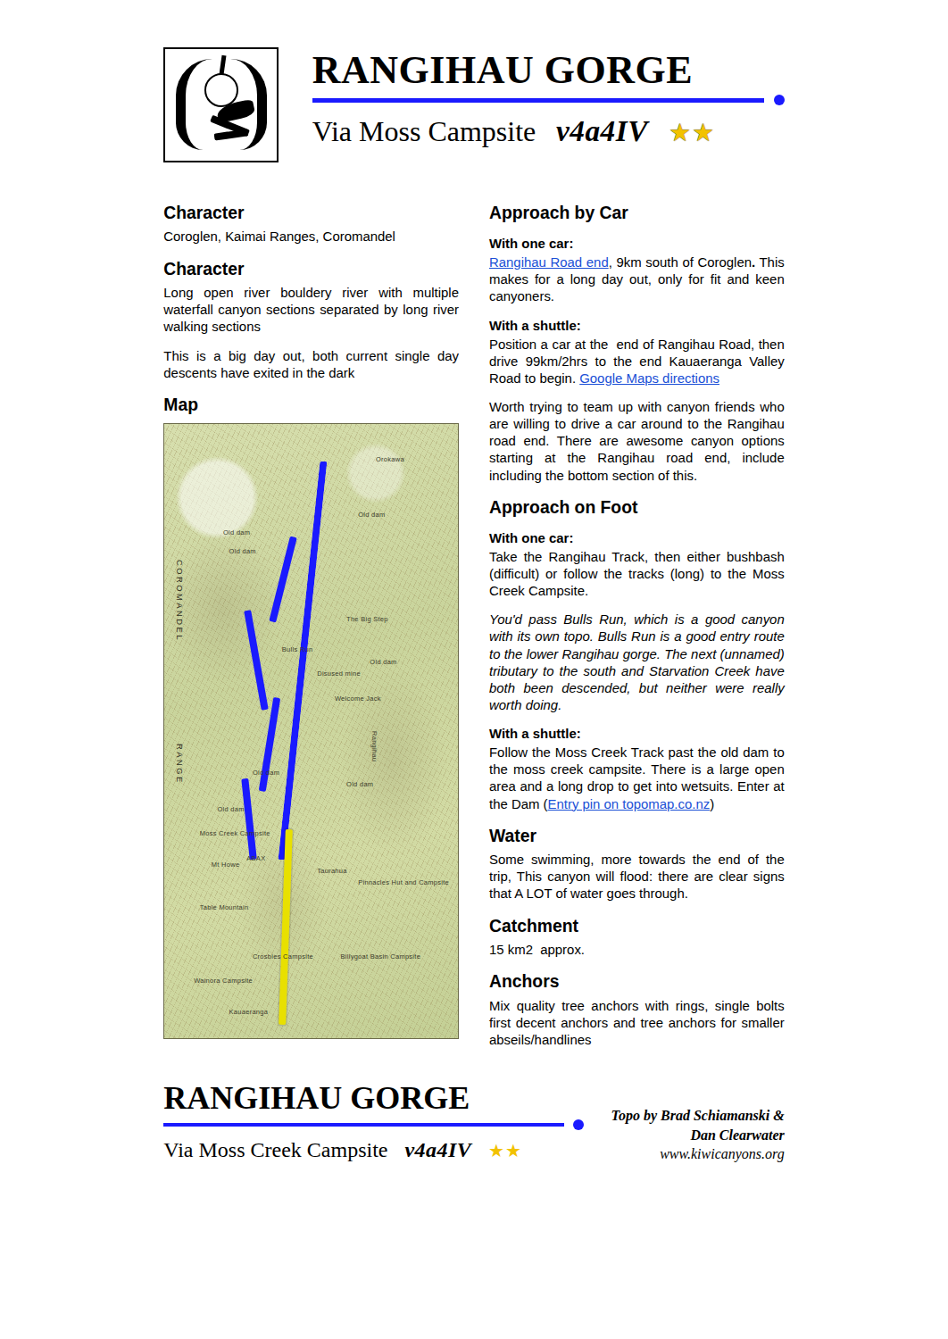Rangihau Gorge
Via Moss Campsite v4a4IV ★★
Character
Coroglen, Kaimai Ranges, Coromandel
Character
Long open river bouldery river with multiple waterfall canyon sections separated by long river walking sections
This is a big day out, both current single day descents have exited in the dark
Map
COROMANDEL RANGE Bulls Run The Big Step Welcome Jack Disused mine Old dam Old dam Old dam Old dam Old dam Old dam Old dam Moss Creek Campsite Mt Howe ABAX Table Mountain Taurahua Pinnacles Hut and Campsite Billygoat Basin Campsite Wainora Campsite Crosbies Campsite Kauaeranga Orokawa Rangihau
Approach by Car
With one car:
Rangihau Road end, 9km south of Coroglen. This makes for a long day out, only for fit and keen canyoners.
With a shuttle:
Position a car at the end of Rangihau Road, then drive 99km/2hrs to the end Kauaeranga Valley Road to begin. Google Maps directions
Worth trying to team up with canyon friends who are willing to drive a car around to the Rangihau road end. There are awesome canyon options starting at the Rangihau road end, include including the bottom section of this.
Approach on Foot
With one car:
Take the Rangihau Track, then either bushbash (difficult) or follow the tracks (long) to the Moss Creek Campsite.
You'd pass Bulls Run, which is a good canyon with its own topo. Bulls Run is a good entry route to the lower Rangihau gorge. The next (unnamed) tributary to the south and Starvation Creek have both been descended, but neither were really worth doing.
With a shuttle:
Follow the Moss Creek Track past the old dam to the moss creek campsite. There is a large open area and a long drop to get into wetsuits. Enter at the Dam (Entry pin on topomap.co.nz)
Water
Some swimming, more towards the end of the trip, This canyon will flood: there are clear signs that A LOT of water goes through.
Catchment
15 km2 approx.
Anchors
Mix quality tree anchors with rings, single bolts first decent anchors and tree anchors for smaller abseils/handlines
Rangihau Gorge
Via Moss Creek Campsite v4a4IV ★★
Topo by Brad Schiamanski &
Dan Clearwater
www.kiwicanyons.org